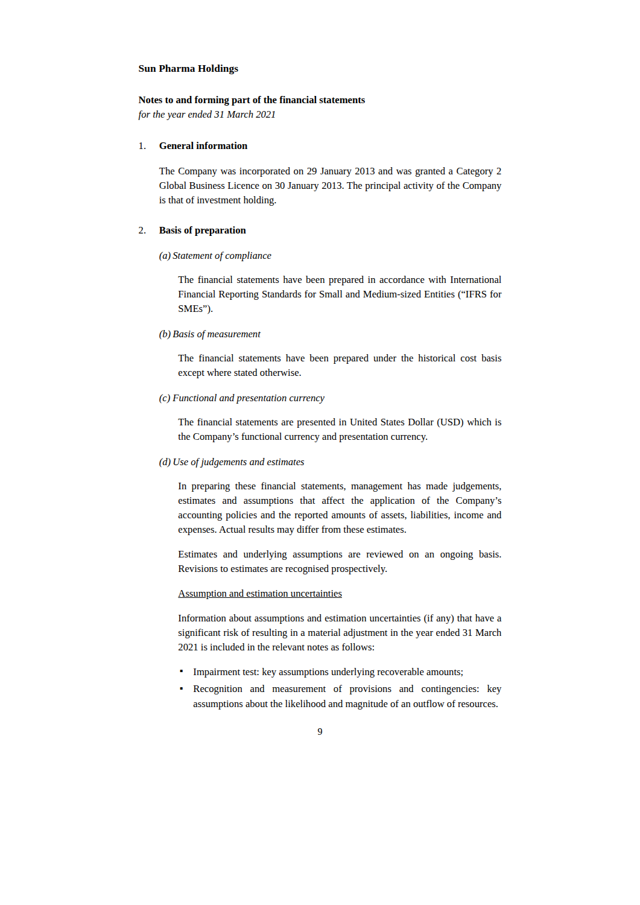Sun Pharma Holdings
Notes to and forming part of the financial statements
for the year ended 31 March 2021
General information
The Company was incorporated on 29 January 2013 and was granted a Category 2 Global Business Licence on 30 January 2013. The principal activity of the Company is that of investment holding.
Basis of preparation
(a) Statement of compliance
The financial statements have been prepared in accordance with International Financial Reporting Standards for Small and Medium-sized Entities (“IFRS for SMEs”).
(b) Basis of measurement
The financial statements have been prepared under the historical cost basis except where stated otherwise.
(c) Functional and presentation currency
The financial statements are presented in United States Dollar (USD) which is the Company’s functional currency and presentation currency.
(d) Use of judgements and estimates
In preparing these financial statements, management has made judgements, estimates and assumptions that affect the application of the Company’s accounting policies and the reported amounts of assets, liabilities, income and expenses. Actual results may differ from these estimates.
Estimates and underlying assumptions are reviewed on an ongoing basis. Revisions to estimates are recognised prospectively.
Assumption and estimation uncertainties
Information about assumptions and estimation uncertainties (if any) that have a significant risk of resulting in a material adjustment in the year ended 31 March 2021 is included in the relevant notes as follows:
Impairment test: key assumptions underlying recoverable amounts;
Recognition and measurement of provisions and contingencies: key assumptions about the likelihood and magnitude of an outflow of resources.
9